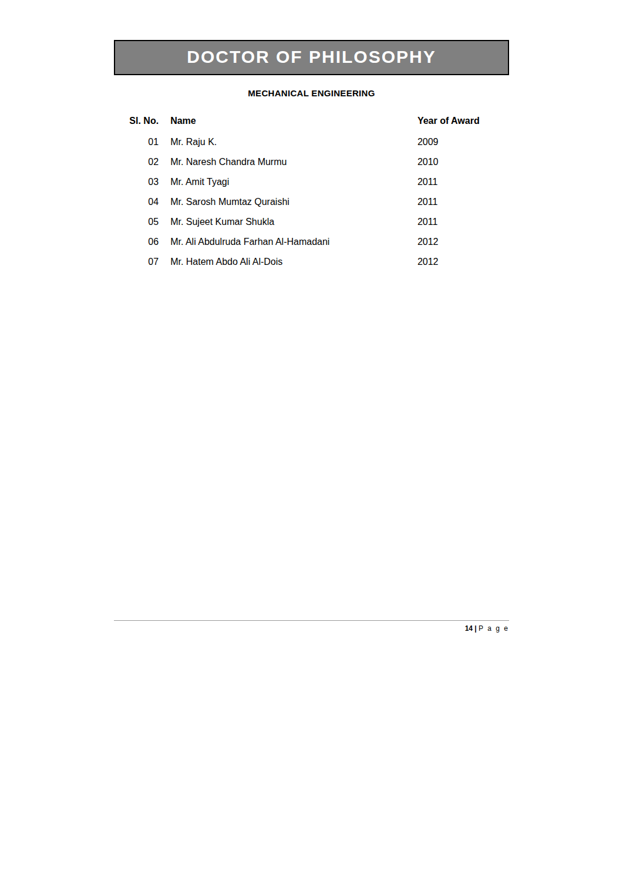DOCTOR OF PHILOSOPHY
MECHANICAL ENGINEERING
| Sl. No. | Name | Year of Award |
| --- | --- | --- |
| 01 | Mr. Raju K. | 2009 |
| 02 | Mr. Naresh Chandra Murmu | 2010 |
| 03 | Mr. Amit Tyagi | 2011 |
| 04 | Mr. Sarosh Mumtaz Quraishi | 2011 |
| 05 | Mr. Sujeet Kumar Shukla | 2011 |
| 06 | Mr. Ali Abdulruda Farhan Al-Hamadani | 2012 |
| 07 | Mr. Hatem Abdo Ali Al-Dois | 2012 |
14 | P a g e